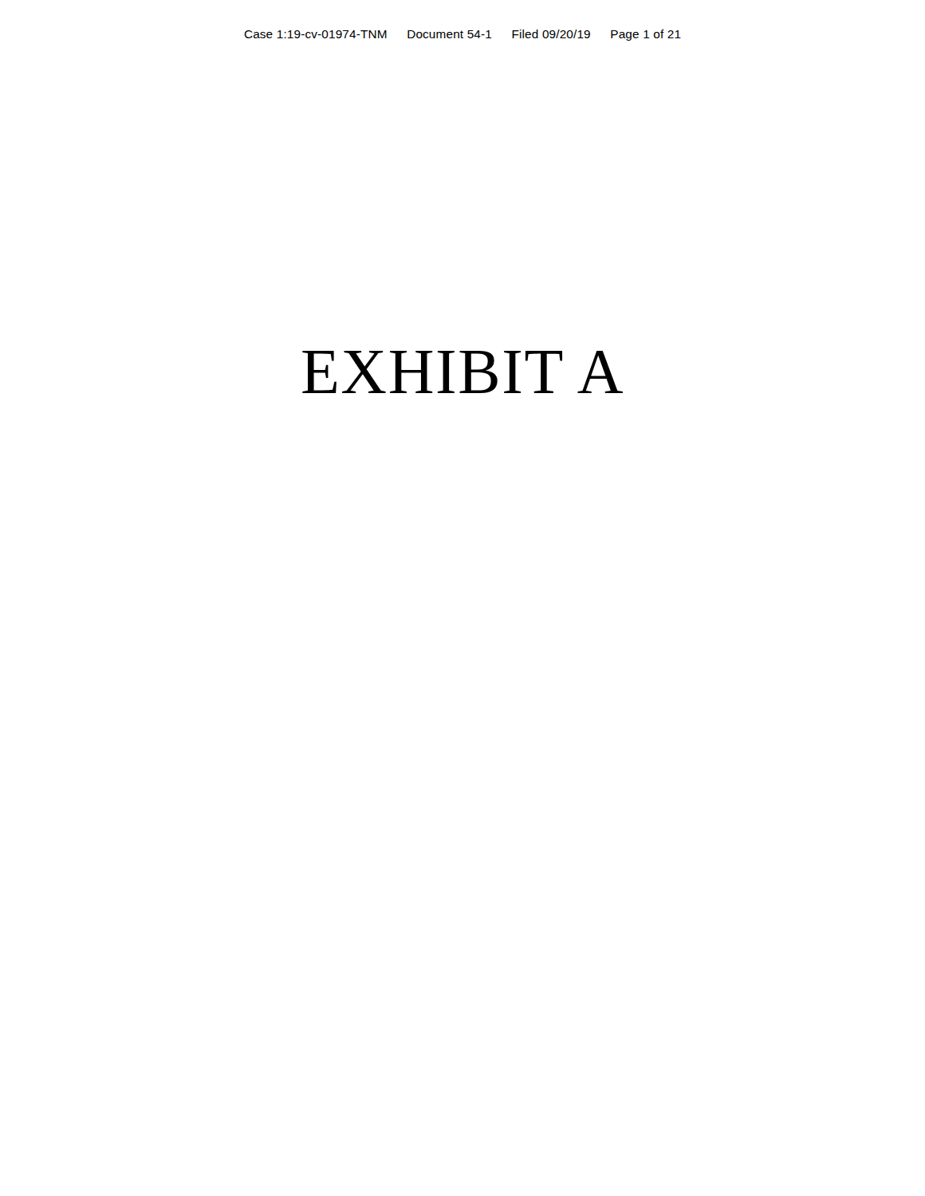Case 1:19-cv-01974-TNM Document 54-1 Filed 09/20/19 Page 1 of 21
EXHIBIT A